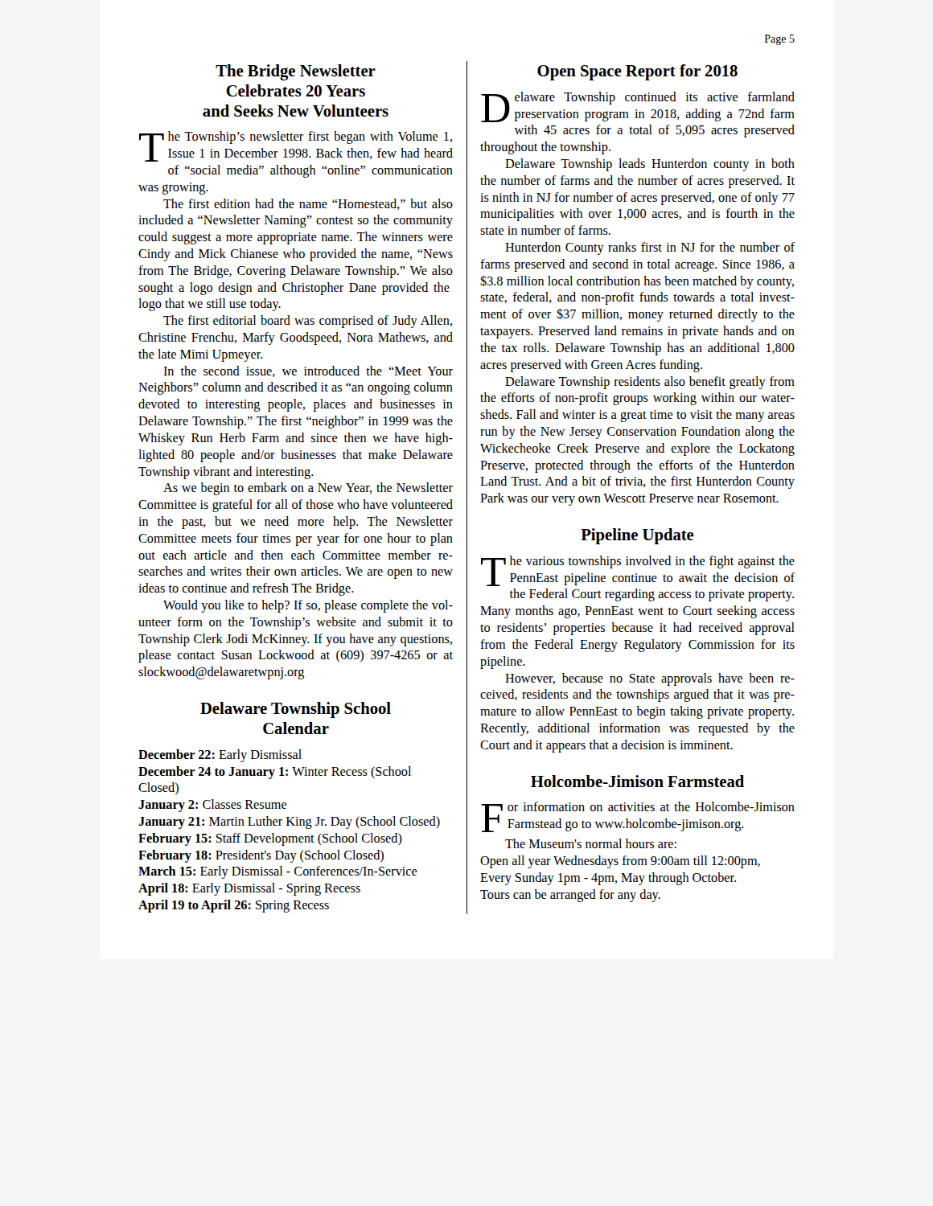Page 5
The Bridge Newsletter
Celebrates 20 Years
and Seeks New Volunteers
The Township’s newsletter first began with Volume 1, Issue 1 in December 1998. Back then, few had heard of “social media” although “online” communication was growing.
The first edition had the name “Homestead,” but also included a “Newsletter Naming” contest so the community could suggest a more appropriate name. The winners were Cindy and Mick Chianese who provided the name, “News from The Bridge, Covering Delaware Township.” We also sought a logo design and Christopher Dane provided the logo that we still use today.
The first editorial board was comprised of Judy Allen, Christine Frenchu, Marfy Goodspeed, Nora Mathews, and the late Mimi Upmeyer.
In the second issue, we introduced the “Meet Your Neighbors” column and described it as “an ongoing column devoted to interesting people, places and businesses in Delaware Township.” The first “neighbor” in 1999 was the Whiskey Run Herb Farm and since then we have highlighted 80 people and/or businesses that make Delaware Township vibrant and interesting.
As we begin to embark on a New Year, the Newsletter Committee is grateful for all of those who have volunteered in the past, but we need more help. The Newsletter Committee meets four times per year for one hour to plan out each article and then each Committee member researches and writes their own articles. We are open to new ideas to continue and refresh The Bridge.
Would you like to help? If so, please complete the volunteer form on the Township’s website and submit it to Township Clerk Jodi McKinney. If you have any questions, please contact Susan Lockwood at (609) 397-4265 or at slockwood@delawaretwpnj.org
Delaware Township School
Calendar
December 22: Early Dismissal
December 24 to January 1: Winter Recess (School Closed)
January 2: Classes Resume
January 21: Martin Luther King Jr. Day (School Closed)
February 15: Staff Development (School Closed)
February 18: President's Day (School Closed)
March 15: Early Dismissal - Conferences/In-Service
April 18: Early Dismissal - Spring Recess
April 19 to April 26: Spring Recess
Open Space Report for 2018
Delaware Township continued its active farmland preservation program in 2018, adding a 72nd farm with 45 acres for a total of 5,095 acres preserved throughout the township.
Delaware Township leads Hunterdon county in both the number of farms and the number of acres preserved. It is ninth in NJ for number of acres preserved, one of only 77 municipalities with over 1,000 acres, and is fourth in the state in number of farms.
Hunterdon County ranks first in NJ for the number of farms preserved and second in total acreage. Since 1986, a $3.8 million local contribution has been matched by county, state, federal, and non-profit funds towards a total investment of over $37 million, money returned directly to the taxpayers. Preserved land remains in private hands and on the tax rolls. Delaware Township has an additional 1,800 acres preserved with Green Acres funding.
Delaware Township residents also benefit greatly from the efforts of non-profit groups working within our watersheds. Fall and winter is a great time to visit the many areas run by the New Jersey Conservation Foundation along the Wickecheoke Creek Preserve and explore the Lockatong Preserve, protected through the efforts of the Hunterdon Land Trust. And a bit of trivia, the first Hunterdon County Park was our very own Wescott Preserve near Rosemont.
Pipeline Update
The various townships involved in the fight against the PennEast pipeline continue to await the decision of the Federal Court regarding access to private property. Many months ago, PennEast went to Court seeking access to residents’ properties because it had received approval from the Federal Energy Regulatory Commission for its pipeline.
However, because no State approvals have been received, residents and the townships argued that it was premature to allow PennEast to begin taking private property. Recently, additional information was requested by the Court and it appears that a decision is imminent.
Holcombe-Jimison Farmstead
For information on activities at the Holcombe-Jimison Farmstead go to www.holcombe-jimison.org.
The Museum's normal hours are:
Open all year Wednesdays from 9:00am till 12:00pm,
Every Sunday 1pm - 4pm, May through October.
Tours can be arranged for any day.